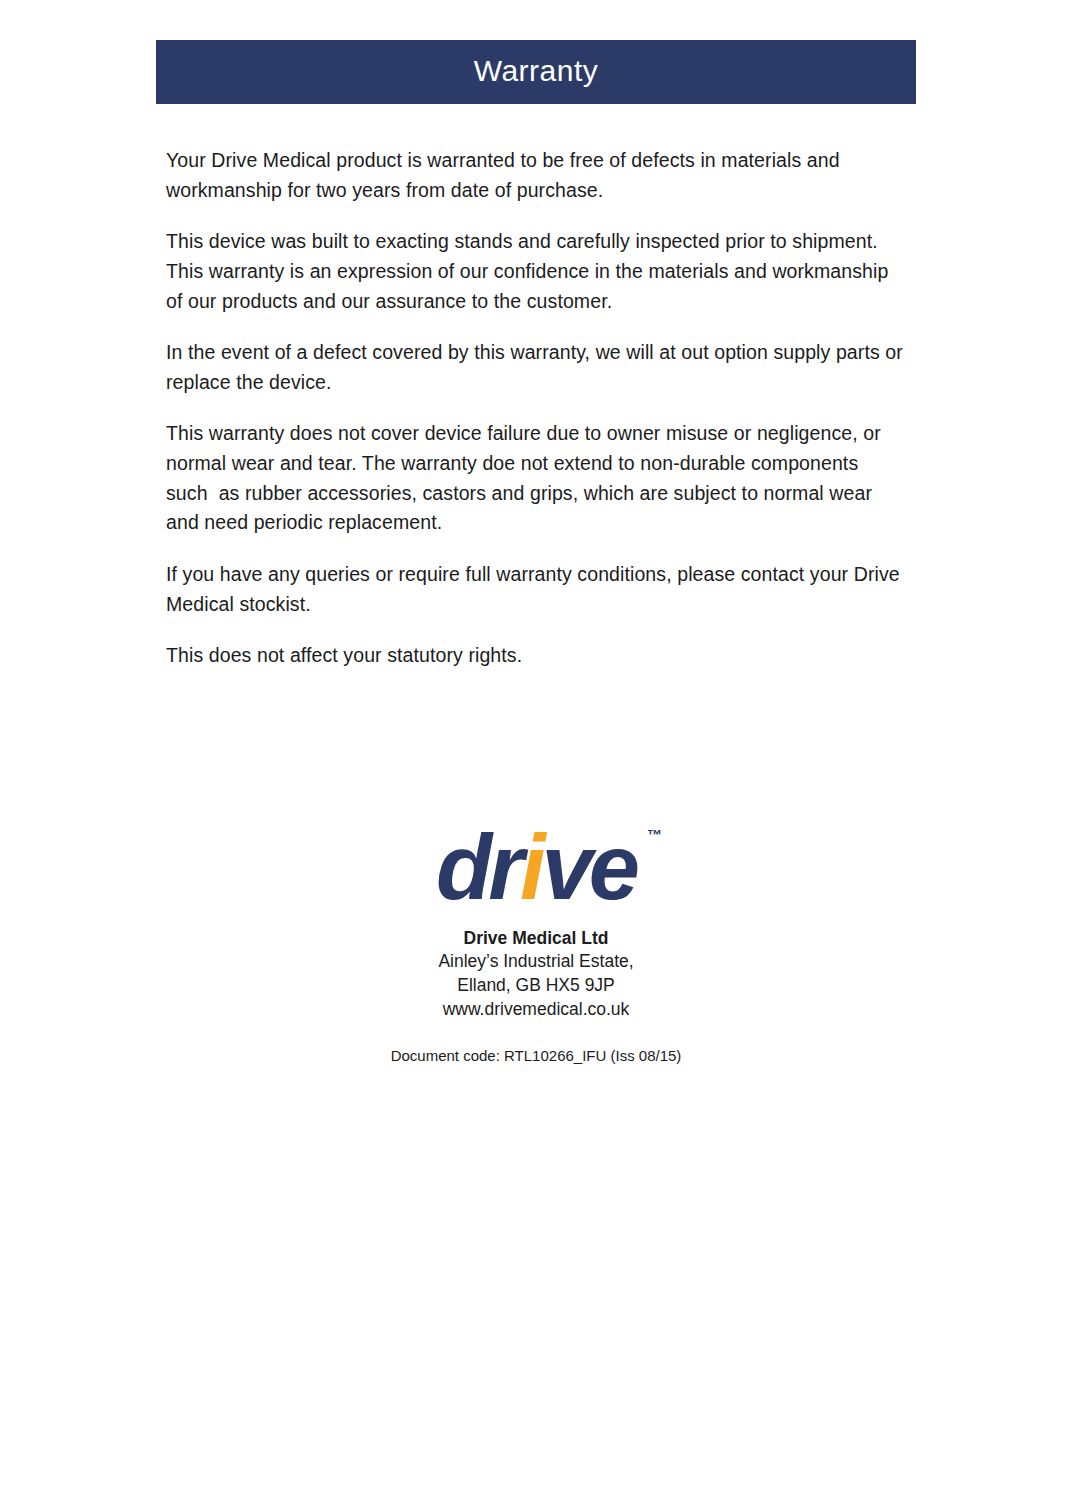Warranty
Your Drive Medical product is warranted to be free of defects in materials and workmanship for two years from date of purchase.
This device was built to exacting stands and carefully inspected prior to shipment. This warranty is an expression of our confidence in the materials and workmanship of our products and our assurance to the customer.
In the event of a defect covered by this warranty, we will at out option supply parts or replace the device.
This warranty does not cover device failure due to owner misuse or negligence, or normal wear and tear. The warranty doe not extend to non-durable components such as rubber accessories, castors and grips, which are subject to normal wear and need periodic replacement.
If you have any queries or require full warranty conditions, please contact your Drive Medical stockist.
This does not affect your statutory rights.
drive™
Drive Medical Ltd
Ainley’s Industrial Estate,
Elland, GB HX5 9JP
www.drivemedical.co.uk
Document code: RTL10266_IFU (Iss 08/15)